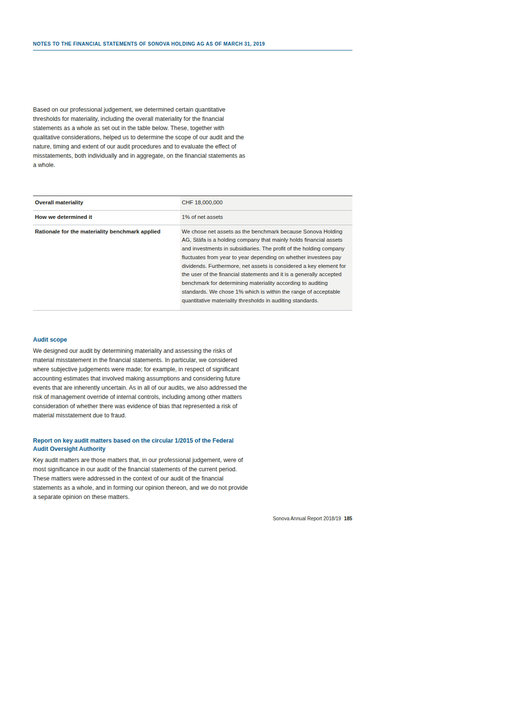Notes to the financial statements of Sonova Holding AG as of March 31, 2019
Based on our professional judgement, we determined certain quantitative thresholds for materiality, including the overall materiality for the financial statements as a whole as set out in the table below. These, together with qualitative considerations, helped us to determine the scope of our audit and the nature, timing and extent of our audit procedures and to evaluate the effect of misstatements, both individually and in aggregate, on the financial statements as a whole.
| Overall materiality | CHF 18,000,000 |
| How we determined it | 1% of net assets |
| Rationale for the materiality benchmark applied | We chose net assets as the benchmark because Sonova Holding AG, Stäfa is a holding company that mainly holds financial assets and investments in subsidiaries. The profit of the holding company fluctuates from year to year depending on whether investees pay dividends. Furthermore, net assets is considered a key element for the user of the financial statements and it is a generally accepted benchmark for determining materiality according to auditing standards. We chose 1% which is within the range of acceptable quantitative materiality thresholds in auditing standards. |
Audit scope
We designed our audit by determining materiality and assessing the risks of material misstatement in the financial statements. In particular, we considered where subjective judgements were made; for example, in respect of significant accounting estimates that involved making assumptions and considering future events that are inherently uncertain. As in all of our audits, we also addressed the risk of management override of internal controls, including among other matters consideration of whether there was evidence of bias that represented a risk of material misstatement due to fraud.
Report on key audit matters based on the circular 1/2015 of the Federal Audit Oversight Authority
Key audit matters are those matters that, in our professional judgement, were of most significance in our audit of the financial statements of the current period. These matters were addressed in the context of our audit of the financial statements as a whole, and in forming our opinion thereon, and we do not provide a separate opinion on these matters.
Sonova Annual Report 2018/19185